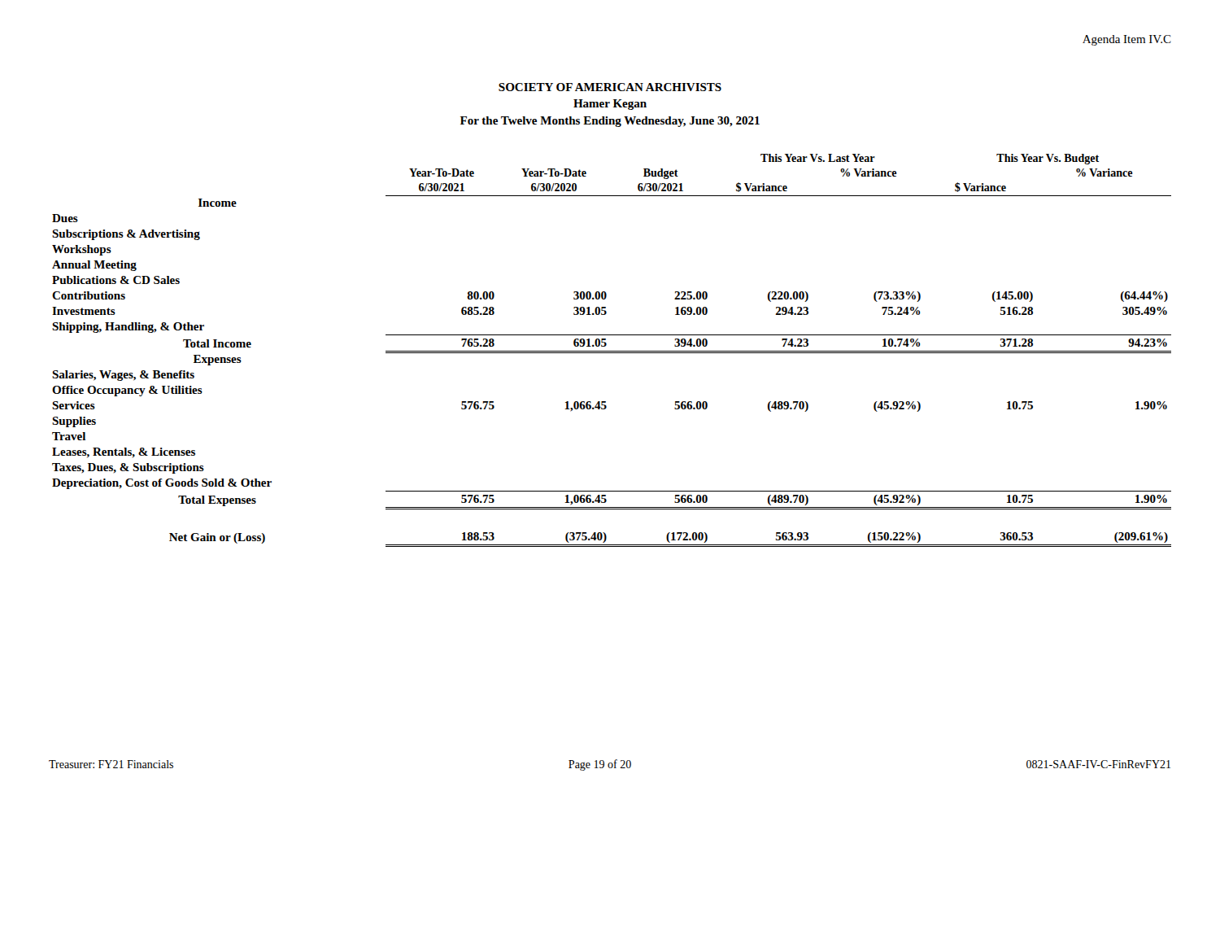Agenda Item IV.C
SOCIETY OF AMERICAN ARCHIVISTS
Hamer Kegan
For the Twelve Months Ending Wednesday, June 30, 2021
| | | | | This Year Vs. Last Year | This Year Vs. Budget |
| | Year-To-Date | Year-To-Date | Budget | | % Variance | | % Variance |
| | 6/30/2021 | 6/30/2020 | 6/30/2021 | $ Variance | | $ Variance | |
| Income | |
| Dues | | | | | | | |
| Subscriptions & Advertising | | | | | | | |
| Workshops | | | | | | | |
| Annual Meeting | | | | | | | |
| Publications & CD Sales | | | | | | | |
| Contributions | 80.00 | 300.00 | 225.00 | (220.00) | (73.33%) | (145.00) | (64.44%) |
| Investments | 685.28 | 391.05 | 169.00 | 294.23 | 75.24% | 516.28 | 305.49% |
| Shipping, Handling, & Other | | | | | | | |
| Total Income | 765.28 | 691.05 | 394.00 | 74.23 | 10.74% | 371.28 | 94.23% |
| Expenses | |
| Salaries, Wages, & Benefits | | | | | | | |
| Office Occupancy & Utilities | | | | | | | |
| Services | 576.75 | 1,066.45 | 566.00 | (489.70) | (45.92%) | 10.75 | 1.90% |
| Supplies | | | | | | | |
| Travel | | | | | | | |
| Leases, Rentals, & Licenses | | | | | | | |
| Taxes, Dues, & Subscriptions | | | | | | | |
| Depreciation, Cost of Goods Sold & Other | | | | | | | |
| Total Expenses | 576.75 | 1,066.45 | 566.00 | (489.70) | (45.92%) | 10.75 | 1.90% |
| Net Gain or (Loss) | 188.53 | (375.40) | (172.00) | 563.93 | (150.22%) | 360.53 | (209.61%) |
Treasurer: FY21 Financials
Page 19 of 20
0821-SAAF-IV-C-FinRevFY21